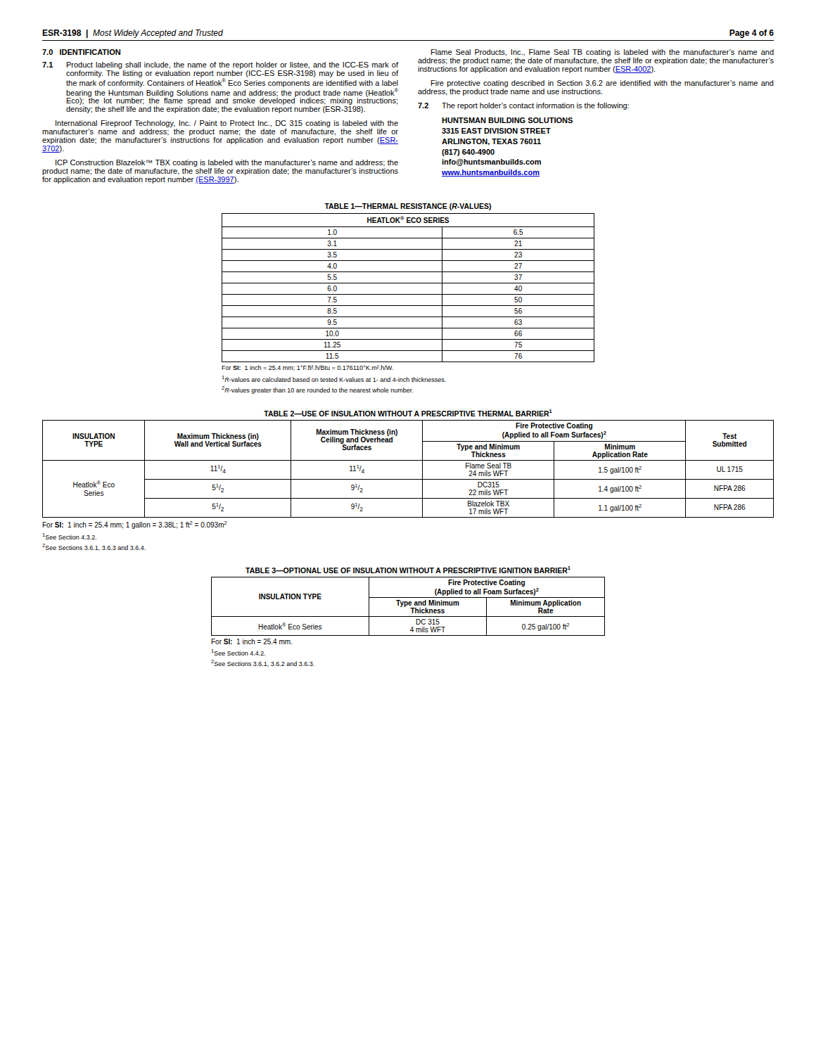ESR-3198 | Most Widely Accepted and Trusted
Page 4 of 6
7.0 IDENTIFICATION
7.1
Product labeling shall include, the name of the report holder or listee, and the ICC-ES mark of conformity. The listing or evaluation report number (ICC-ES ESR-3198) may be used in lieu of the mark of conformity. Containers of Heatlok® Eco Series components are identified with a label bearing the Huntsman Building Solutions name and address; the product trade name (Heatlok® Eco); the lot number; the flame spread and smoke developed indices; mixing instructions; density; the shelf life and the expiration date; the evaluation report number (ESR-3198).
International Fireproof Technology, Inc. / Paint to Protect Inc., DC 315 coating is labeled with the manufacturer’s name and address; the product name; the date of manufacture, the shelf life or expiration date; the manufacturer’s instructions for application and evaluation report number (ESR-3702).
ICP Construction Blazelok™ TBX coating is labeled with the manufacturer’s name and address; the product name; the date of manufacture, the shelf life or expiration date; the manufacturer’s instructions for application and evaluation report number (ESR-3997).
Flame Seal Products, Inc., Flame Seal TB coating is labeled with the manufacturer’s name and address; the product name; the date of manufacture, the shelf life or expiration date; the manufacturer’s instructions for application and evaluation report number (ESR-4002).
Fire protective coating described in Section 3.6.2 are identified with the manufacturer’s name and address, the product trade name and use instructions.
7.2
The report holder’s contact information is the following:
HUNTSMAN BUILDING SOLUTIONS
3315 EAST DIVISION STREET
ARLINGTON, TEXAS 76011
(817) 640-4900
info@huntsmanbuilds.com
www.huntsmanbuilds.com
TABLE 1—THERMAL RESISTANCE (R-VALUES)
| HEATLOK ® ECO SERIES |
| --- |
| 1.0 | 6.5 |
| 3.1 | 21 |
| 3.5 | 23 |
| 4.0 | 27 |
| 5.5 | 37 |
| 6.0 | 40 |
| 7.5 | 50 |
| 8.5 | 56 |
| 9.5 | 63 |
| 10.0 | 66 |
| 11.25 | 75 |
| 11.5 | 76 |
For SI: 1 inch = 25.4 mm; 1°F.ft².h/Btu = 0.176110°K.m².h/W.
1R-values are calculated based on tested K-values at 1- and 4-inch thicknesses.
2R-values greater than 10 are rounded to the nearest whole number.
TABLE 2—USE OF INSULATION WITHOUT A PRESCRIPTIVE THERMAL BARRIER1
| INSULATION TYPE | Maximum Thickness (in) Wall and Vertical Surfaces | Maximum Thickness (in) Ceiling and Overhead Surfaces | Fire Protective Coating (Applied to all Foam Surfaces) 2 | Test Submitted |
| --- | --- | --- | --- | --- |
| Type and Minimum Thickness | Minimum Application Rate |
| Heatlok ® Eco Series | 11 1 / 4 | 11 1 / 4 | Flame Seal TB 24 mils WFT | 1.5 gal/100 ft 2 | UL 1715 |
| 5 1 / 2 | 9 1 / 2 | DC315 22 mils WFT | 1.4 gal/100 ft 2 | NFPA 286 |
| 5 1 / 2 | 9 1 / 2 | Blazelok TBX 17 mils WFT | 1.1 gal/100 ft 2 | NFPA 286 |
For SI: 1 inch = 25.4 mm; 1 gallon = 3.38L; 1 ft2 = 0.093m2
1See Section 4.3.2.
2See Sections 3.6.1, 3.6.3 and 3.6.4.
TABLE 3—OPTIONAL USE OF INSULATION WITHOUT A PRESCRIPTIVE IGNITION BARRIER1
| INSULATION TYPE | Fire Protective Coating (Applied to all Foam Surfaces) 2 |
| --- | --- |
| Type and Minimum Thickness | Minimum Application Rate |
| Heatlok ® Eco Series | DC 315 4 mils WFT | 0.25 gal/100 ft 2 |
For SI: 1 inch = 25.4 mm.
1See Section 4.4.2.
2See Sections 3.6.1, 3.6.2 and 3.6.3.